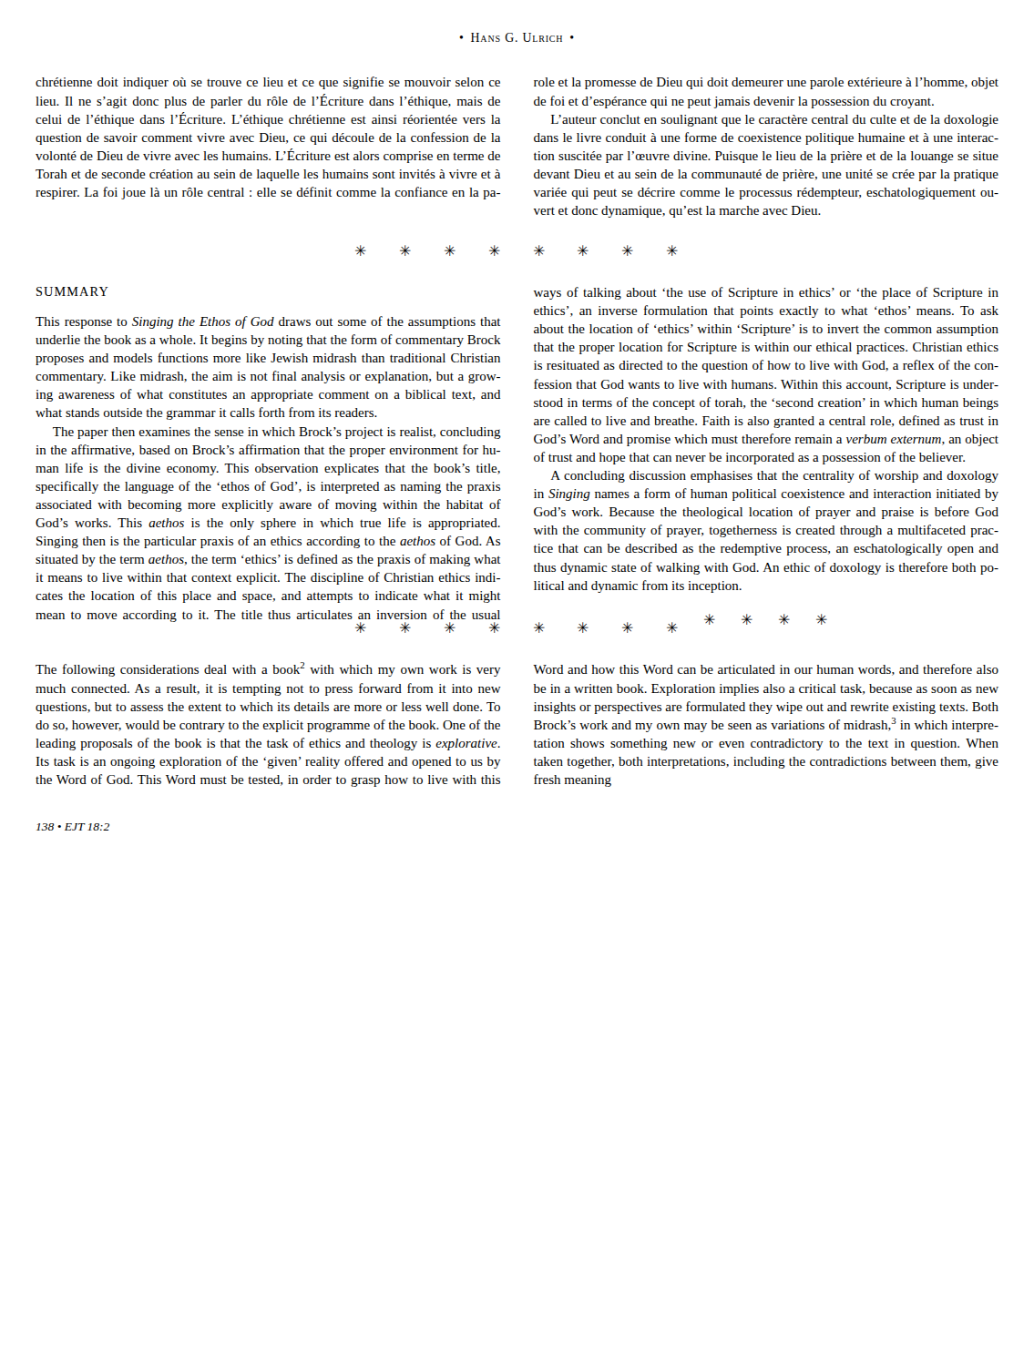•Hans G. Ulrich•
chrétienne doit indiquer où se trouve ce lieu et ce que signifie se mouvoir selon ce lieu. Il ne s’agit donc plus de parler du rôle de l’Écriture dans l’éthique, mais de celui de l’éthique dans l’Écriture. L’éthique chrétienne est ainsi réorientée vers la question de savoir comment vivre avec Dieu, ce qui découle de la confession de la volonté de Dieu de vivre avec les humains. L’Écriture est alors comprise en terme de Torah et de seconde création au sein de laquelle les humains sont invités à vivre et à respirer. La foi joue là un rôle central : elle se définit comme la confiance en la parole et la promesse de Dieu qui doit demeurer une parole extérieure à l’homme, objet de foi et d’espérance qui ne peut jamais devenir la possession du croyant.
L’auteur conclut en soulignant que le caractère central du culte et de la doxologie dans le livre conduit à une forme de coexistence politique humaine et à une interaction suscitée par l’œuvre divine. Puisque le lieu de la prière et de la louange se situe devant Dieu et au sein de la communauté de prière, une unité se crée par la pratique variée qui peut se décrire comme le processus rédempteur, eschatologiquement ouvert et donc dynamique, qu’est la marche avec Dieu.
✳✳✳✳✳✳✳✳
Summary
This response to Singing the Ethos of God draws out some of the assumptions that underlie the book as a whole. It begins by noting that the form of commentary Brock proposes and models functions more like Jewish midrash than traditional Christian commentary. Like midrash, the aim is not final analysis or explanation, but a growing awareness of what constitutes an appropriate comment on a biblical text, and what stands outside the grammar it calls forth from its readers.
The paper then examines the sense in which Brock’s project is realist, concluding in the affirmative, based on Brock’s affirmation that the proper environment for human life is the divine economy. This observation explicates that the book’s title, specifically the language of the ‘ethos of God’, is interpreted as naming the praxis associated with becoming more explicitly aware of moving within the habitat of God’s works. This aethos is the only sphere in which true life is appropriated. Singing then is the particular praxis of an ethics according to the aethos of God. As situated by the term aethos, the term ‘ethics’ is defined as the praxis of making what it means to live within that context explicit. The discipline of Christian ethics indicates the location of this place and space, and attempts to indicate what it might mean to move according to it. The title thus articulates an inversion of the usual ways of talking about ‘the use of Scripture in ethics’ or ‘the place of Scripture in ethics’, an inverse formulation that points exactly to what ‘ethos’ means. To ask about the location of ‘ethics’ within ‘Scripture’ is to invert the common assumption that the proper location for Scripture is within our ethical practices. Christian ethics is resituated as directed to the question of how to live with God, a reflex of the confession that God wants to live with humans. Within this account, Scripture is understood in terms of the concept of torah, the ‘second creation’ in which human beings are called to live and breathe. Faith is also granted a central role, defined as trust in God’s Word and promise which must therefore remain a verbum externum, an object of trust and hope that can never be incorporated as a possession of the believer.
A concluding discussion emphasises that the centrality of worship and doxology in Singing names a form of human political coexistence and interaction initiated by God’s work. Because the theological location of prayer and praise is before God with the community of prayer, togetherness is created through a multifaceted practice that can be described as the redemptive process, an eschatologically open and thus dynamic state of walking with God. An ethic of doxology is therefore both political and dynamic from its inception.
✳✳✳✳
✳✳✳✳✳✳✳✳
The following considerations deal with a book2 with which my own work is very much connected. As a result, it is tempting not to press forward from it into new questions, but to assess the extent to which its details are more or less well done. To do so, however, would be contrary to the explicit programme of the book. One of the leading proposals of the book is that the task of ethics and theology is explorative. Its task is an ongoing exploration of the ‘given’ reality offered and opened to us by the Word of God. This Word must be tested, in order to grasp how to live with this Word and how this Word can be articulated in our human words, and therefore also be in a written book. Exploration implies also a critical task, because as soon as new insights or perspectives are formulated they wipe out and rewrite existing texts. Both Brock’s work and my own may be seen as variations of midrash,3 in which interpretation shows something new or even contradictory to the text in question. When taken together, both interpretations, including the contradictions between them, give fresh meaning
138 • EJT 18:2